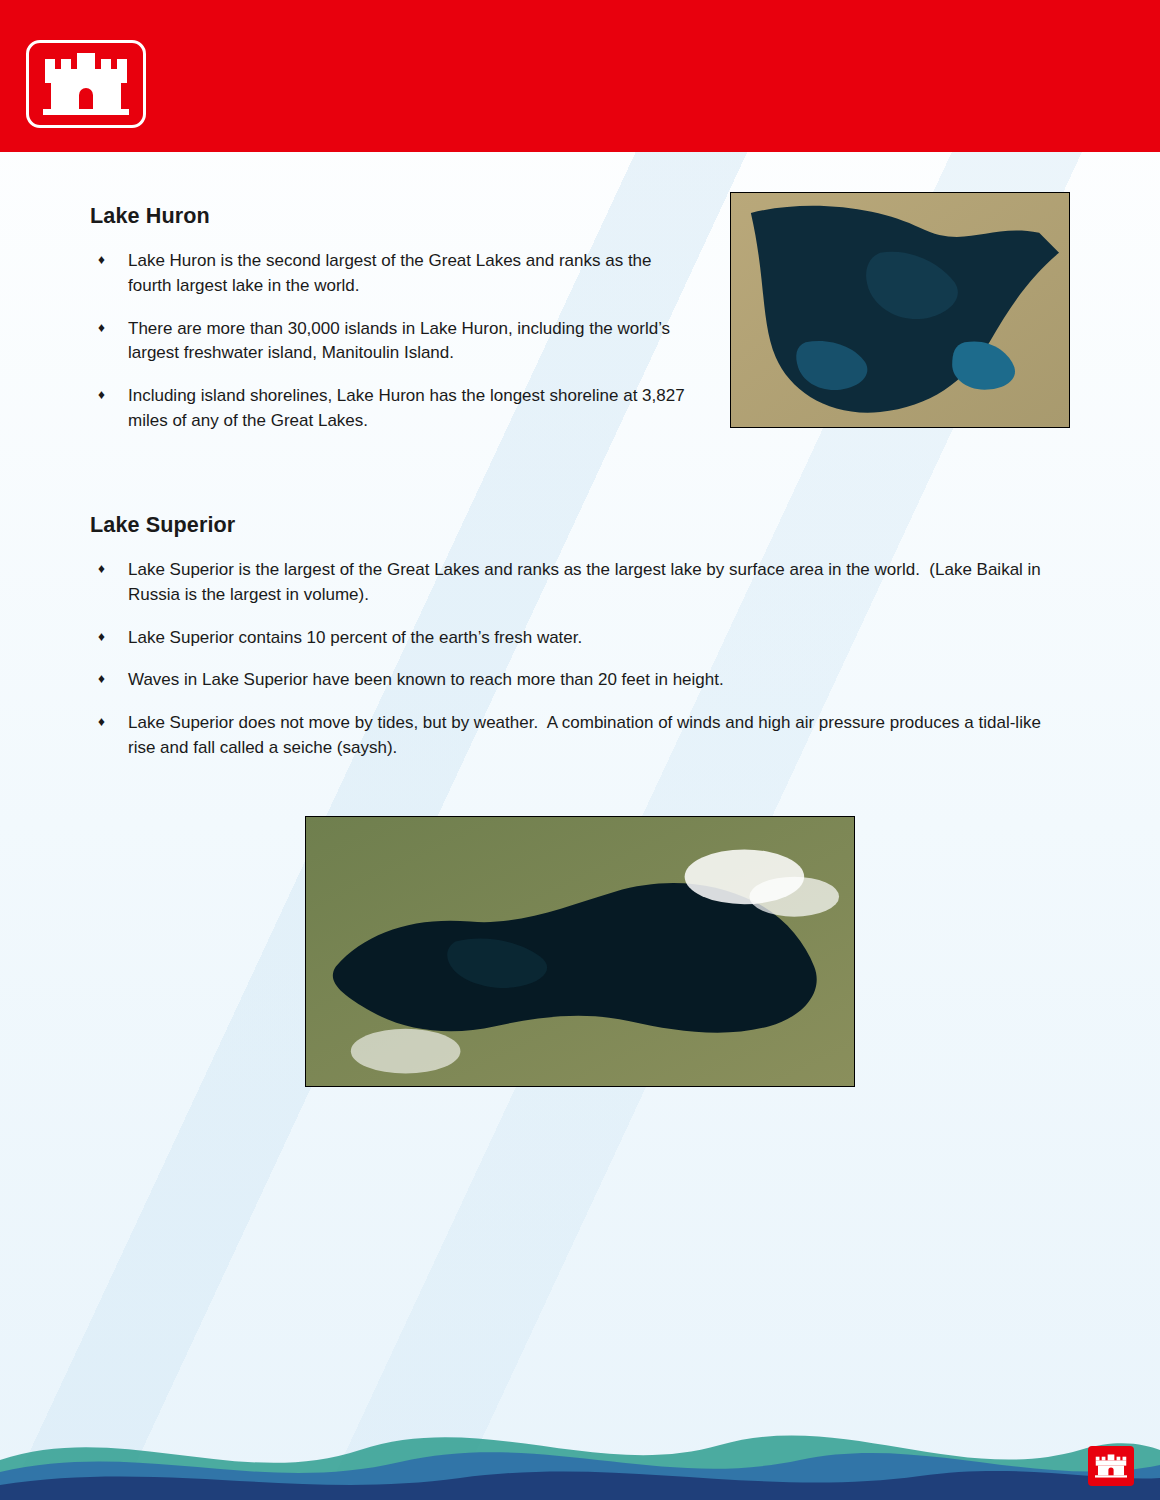Lake Huron
Lake Huron is the second largest of the Great Lakes and ranks as the fourth largest lake in the world.
There are more than 30,000 islands in Lake Huron, including the world’s largest freshwater island, Manitoulin Island.
Including island shorelines, Lake Huron has the longest shoreline at 3,827 miles of any of the Great Lakes.
Lake Superior
Lake Superior is the largest of the Great Lakes and ranks as the largest lake by surface area in the world. (Lake Baikal in Russia is the largest in volume).
Lake Superior contains 10 percent of the earth’s fresh water.
Waves in Lake Superior have been known to reach more than 20 feet in height.
Lake Superior does not move by tides, but by weather. A combination of winds and high air pressure produces a tidal-like rise and fall called a seiche (saysh).